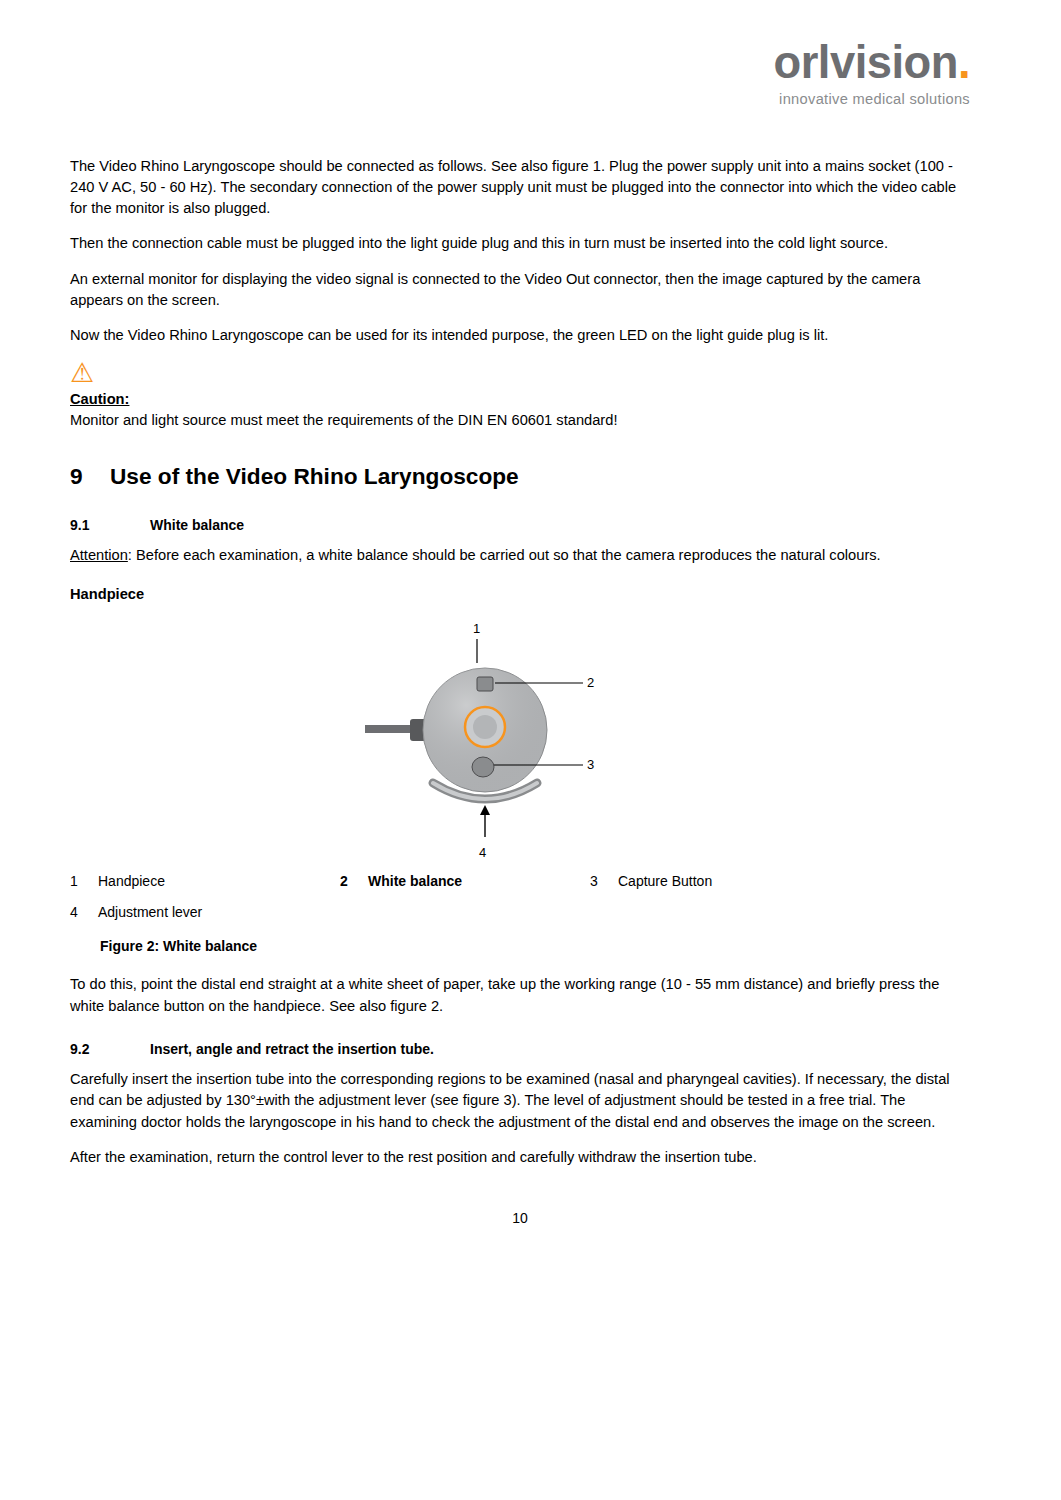orl vision.
innovative medical solutions
The Video Rhino Laryngoscope should be connected as follows. See also figure 1. Plug the power supply unit into a mains socket (100 - 240 V AC, 50 - 60 Hz). The secondary connection of the power supply unit must be plugged into the connector into which the video cable for the monitor is also plugged.
Then the connection cable must be plugged into the light guide plug and this in turn must be inserted into the cold light source.
An external monitor for displaying the video signal is connected to the Video Out connector, then the image captured by the camera appears on the screen.
Now the Video Rhino Laryngoscope can be used for its intended purpose, the green LED on the light guide plug is lit.
⚠
Caution:
Monitor and light source must meet the requirements of the DIN EN 60601 standard!
9 Use of the Video Rhino Laryngoscope
9.1 White balance
Attention: Before each examination, a white balance should be carried out so that the camera reproduces the natural colours.
Handpiece
1 2 3 4
1 Handpiece
2 White balance
3 Capture Button
4 Adjustment lever
Figure 2: White balance
To do this, point the distal end straight at a white sheet of paper, take up the working range (10 - 55 mm distance) and briefly press the white balance button on the handpiece. See also figure 2.
9.2 Insert, angle and retract the insertion tube.
Carefully insert the insertion tube into the corresponding regions to be examined (nasal and pharyngeal cavities). If necessary, the distal end can be adjusted by 130°±with the adjustment lever (see figure 3). The level of adjustment should be tested in a free trial. The examining doctor holds the laryngoscope in his hand to check the adjustment of the distal end and observes the image on the screen.
After the examination, return the control lever to the rest position and carefully withdraw the insertion tube.
10